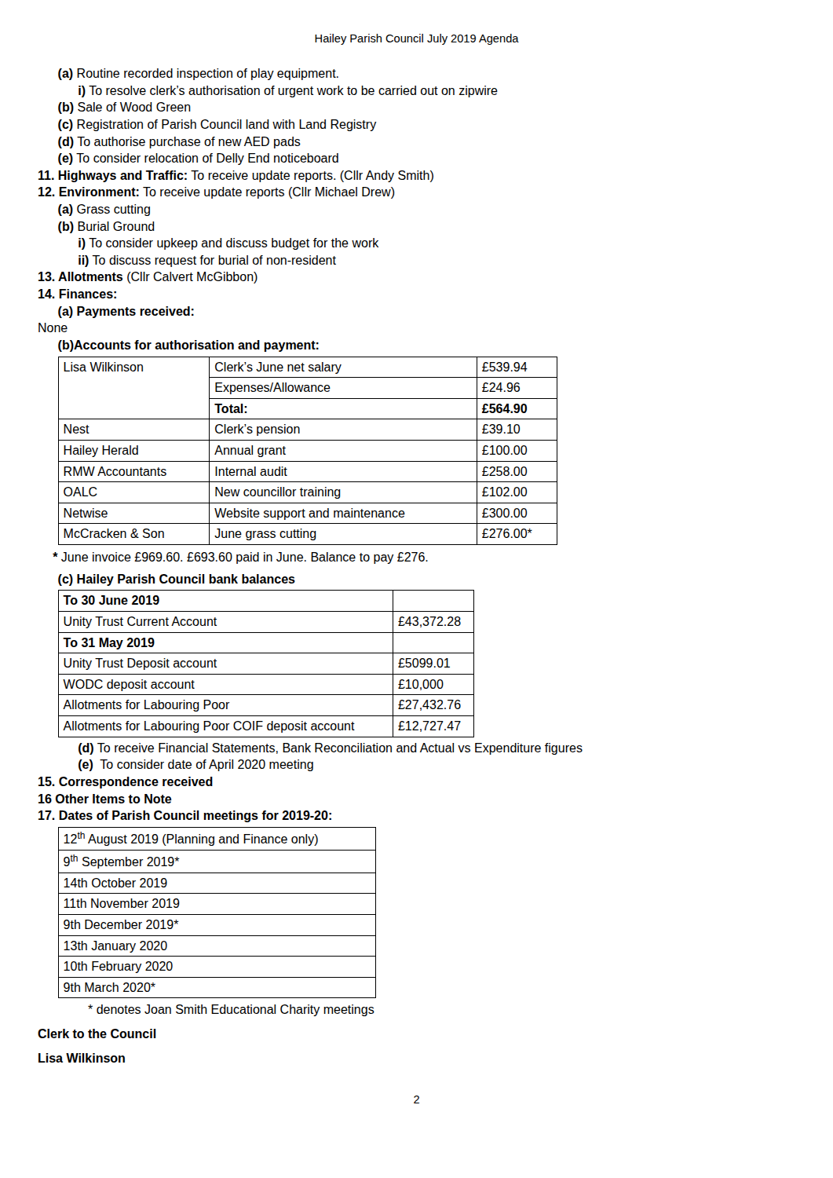Hailey Parish Council July 2019 Agenda
(a) Routine recorded inspection of play equipment.
i) To resolve clerk’s authorisation of urgent work to be carried out on zipwire
(b) Sale of Wood Green
(c) Registration of Parish Council land with Land Registry
(d) To authorise purchase of new AED pads
(e) To consider relocation of Delly End noticeboard
11. Highways and Traffic: To receive update reports. (Cllr Andy Smith)
12. Environment: To receive update reports (Cllr Michael Drew)
(a) Grass cutting
(b) Burial Ground
i) To consider upkeep and discuss budget for the work
ii) To discuss request for burial of non-resident
13. Allotments (Cllr Calvert McGibbon)
14. Finances:
(a) Payments received:
None
(b)Accounts for authorisation and payment:
| Lisa Wilkinson | Clerk’s June net salary | £539.94 |
| Expenses/Allowance | £24.96 |
| Total: | £564.90 |
| Nest | Clerk’s pension | £39.10 |
| Hailey Herald | Annual grant | £100.00 |
| RMW Accountants | Internal audit | £258.00 |
| OALC | New councillor training | £102.00 |
| Netwise | Website support and maintenance | £300.00 |
| McCracken & Son | June grass cutting | £276.00* |
* June invoice £969.60. £693.60 paid in June. Balance to pay £276.
(c) Hailey Parish Council bank balances
| To 30 June 2019 | |
| Unity Trust Current Account | £43,372.28 |
| To 31 May 2019 | |
| Unity Trust Deposit account | £5099.01 |
| WODC deposit account | £10,000 |
| Allotments for Labouring Poor | £27,432.76 |
| Allotments for Labouring Poor COIF deposit account | £12,727.47 |
(d) To receive Financial Statements, Bank Reconciliation and Actual vs Expenditure figures
(e) To consider date of April 2020 meeting
15. Correspondence received
16 Other Items to Note
17. Dates of Parish Council meetings for 2019-20:
| 12 th August 2019 (Planning and Finance only) |
| 9 th September 2019* |
| 14th October 2019 |
| 11th November 2019 |
| 9th December 2019* |
| 13th January 2020 |
| 10th February 2020 |
| 9th March 2020* |
* denotes Joan Smith Educational Charity meetings
Clerk to the Council
Lisa Wilkinson
2